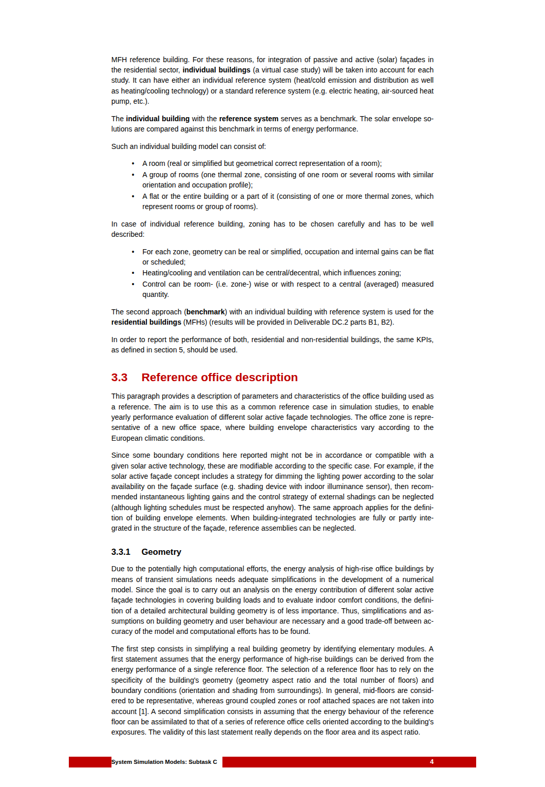MFH reference building. For these reasons, for integration of passive and active (solar) façades in the residential sector, individual buildings (a virtual case study) will be taken into account for each study. It can have either an individual reference system (heat/cold emission and distribution as well as heating/cooling technology) or a standard reference system (e.g. electric heating, air-sourced heat pump, etc.).
The individual building with the reference system serves as a benchmark. The solar envelope solutions are compared against this benchmark in terms of energy performance.
Such an individual building model can consist of:
A room (real or simplified but geometrical correct representation of a room);
A group of rooms (one thermal zone, consisting of one room or several rooms with similar orientation and occupation profile);
A flat or the entire building or a part of it (consisting of one or more thermal zones, which represent rooms or group of rooms).
In case of individual reference building, zoning has to be chosen carefully and has to be well described:
For each zone, geometry can be real or simplified, occupation and internal gains can be flat or scheduled;
Heating/cooling and ventilation can be central/decentral, which influences zoning;
Control can be room- (i.e. zone-) wise or with respect to a central (averaged) measured quantity.
The second approach (benchmark) with an individual building with reference system is used for the residential buildings (MFHs) (results will be provided in Deliverable DC.2 parts B1, B2).
In order to report the performance of both, residential and non-residential buildings, the same KPIs, as defined in section 5, should be used.
3.3 Reference office description
This paragraph provides a description of parameters and characteristics of the office building used as a reference. The aim is to use this as a common reference case in simulation studies, to enable yearly performance evaluation of different solar active façade technologies. The office zone is representative of a new office space, where building envelope characteristics vary according to the European climatic conditions.
Since some boundary conditions here reported might not be in accordance or compatible with a given solar active technology, these are modifiable according to the specific case. For example, if the solar active façade concept includes a strategy for dimming the lighting power according to the solar availability on the façade surface (e.g. shading device with indoor illuminance sensor), then recommended instantaneous lighting gains and the control strategy of external shadings can be neglected (although lighting schedules must be respected anyhow). The same approach applies for the definition of building envelope elements. When building-integrated technologies are fully or partly integrated in the structure of the façade, reference assemblies can be neglected.
3.3.1 Geometry
Due to the potentially high computational efforts, the energy analysis of high-rise office buildings by means of transient simulations needs adequate simplifications in the development of a numerical model. Since the goal is to carry out an analysis on the energy contribution of different solar active façade technologies in covering building loads and to evaluate indoor comfort conditions, the definition of a detailed architectural building geometry is of less importance. Thus, simplifications and assumptions on building geometry and user behaviour are necessary and a good trade-off between accuracy of the model and computational efforts has to be found.
The first step consists in simplifying a real building geometry by identifying elementary modules. A first statement assumes that the energy performance of high-rise buildings can be derived from the energy performance of a single reference floor. The selection of a reference floor has to rely on the specificity of the building's geometry (geometry aspect ratio and the total number of floors) and boundary conditions (orientation and shading from surroundings). In general, mid-floors are considered to be representative, whereas ground coupled zones or roof attached spaces are not taken into account [1]. A second simplification consists in assuming that the energy behaviour of the reference floor can be assimilated to that of a series of reference office cells oriented according to the building's exposures. The validity of this last statement really depends on the floor area and its aspect ratio.
System Simulation Models: Subtask C 4